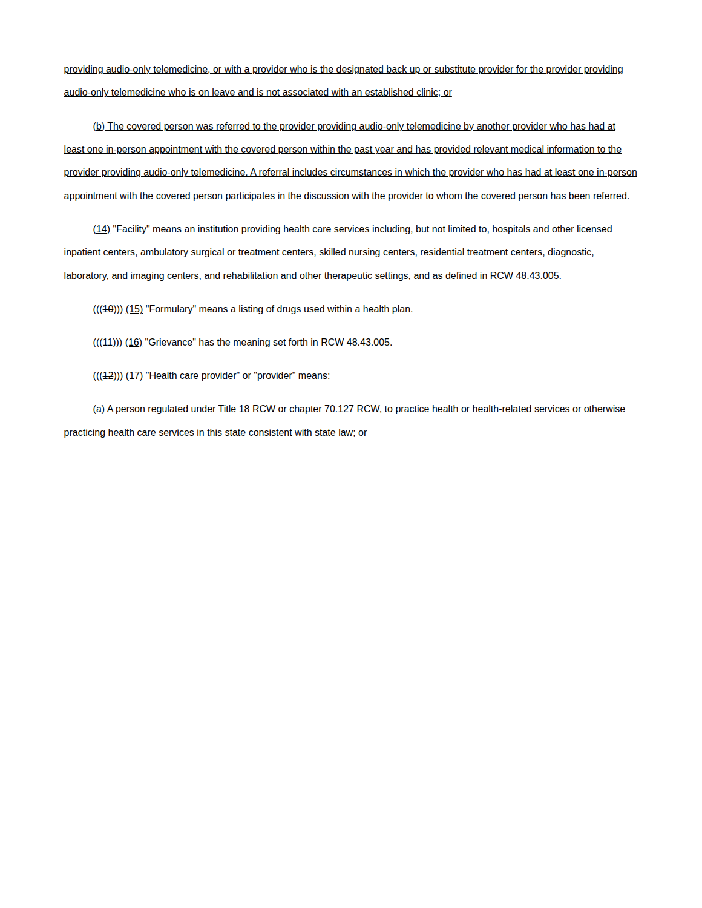providing audio-only telemedicine, or with a provider who is the designated back up or substitute provider for the provider providing audio-only telemedicine who is on leave and is not associated with an established clinic; or
(b) The covered person was referred to the provider providing audio-only telemedicine by another provider who has had at least one in-person appointment with the covered person within the past year and has provided relevant medical information to the provider providing audio-only telemedicine. A referral includes circumstances in which the provider who has had at least one in-person appointment with the covered person participates in the discussion with the provider to whom the covered person has been referred.
(14) "Facility" means an institution providing health care services including, but not limited to, hospitals and other licensed inpatient centers, ambulatory surgical or treatment centers, skilled nursing centers, residential treatment centers, diagnostic, laboratory, and imaging centers, and rehabilitation and other therapeutic settings, and as defined in RCW 48.43.005.
(((10))) (15) "Formulary" means a listing of drugs used within a health plan.
(((11))) (16) "Grievance" has the meaning set forth in RCW 48.43.005.
(((12))) (17) "Health care provider" or "provider" means:
(a) A person regulated under Title 18 RCW or chapter 70.127 RCW, to practice health or health-related services or otherwise practicing health care services in this state consistent with state law; or